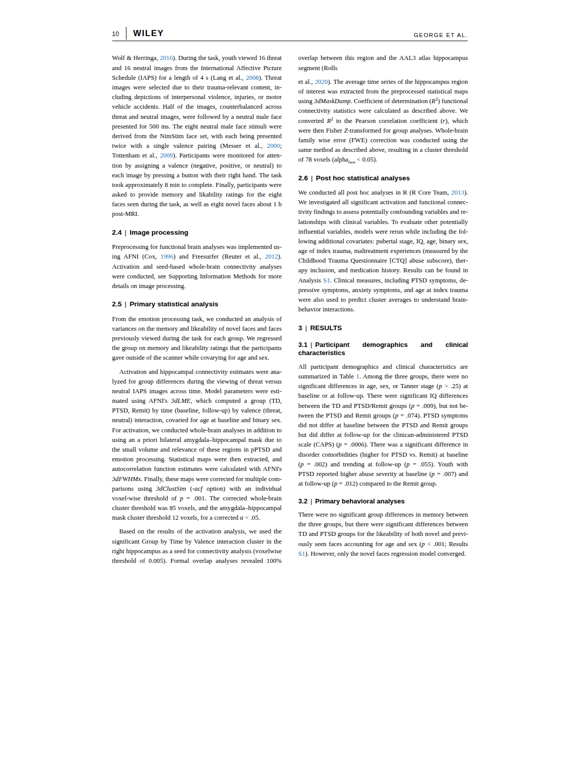10 WILEY
George et al.
Wolf & Herringa, 2016). During the task, youth viewed 16 threat and 16 neutral images from the International Affective Picture Schedule (IAPS) for a length of 4 s (Lang et al., 2008). Threat images were selected due to their trauma-relevant content, including depictions of interpersonal violence, injuries, or motor vehicle accidents. Half of the images, counterbalanced across threat and neutral images, were followed by a neutral male face presented for 500 ms. The eight neutral male face stimuli were derived from the NimStim face set, with each being presented twice with a single valence pairing (Messer et al., 2000; Tottenham et al., 2009). Participants were monitored for attention by assigning a valence (negative, positive, or neutral) to each image by pressing a button with their right hand. The task took approximately 8 min to complete. Finally, participants were asked to provide memory and likability ratings for the eight faces seen during the task, as well as eight novel faces about 1 h post-MRI.
2.4|Image processing
Preprocessing for functional brain analyses was implemented using AFNI (Cox, 1996) and Freesurfer (Reuter et al., 2012). Activation and seed-based whole-brain connectivity analyses were conducted, see Supporting Information Methods for more details on image processing.
2.5|Primary statistical analysis
From the emotion processing task, we conducted an analysis of variances on the memory and likeability of novel faces and faces previously viewed during the task for each group. We regressed the group on memory and likeability ratings that the participants gave outside of the scanner while covarying for age and sex.
Activation and hippocampal connectivity estimates were analyzed for group differences during the viewing of threat versus neutral IAPS images across time. Model parameters were estimated using AFNI's 3dLME, which computed a group (TD, PTSD, Remit) by time (baseline, follow-up) by valence (threat, neutral) interaction, covaried for age at baseline and binary sex. For activation, we conducted whole-brain analyses in addition to using an a priori bilateral amygdala–hippocampal mask due to the small volume and relevance of these regions in pPTSD and emotion processing. Statistical maps were then extracted, and autocorrelation function estimates were calculated with AFNI's 3dFWHMx. Finally, these maps were corrected for multiple comparisons using 3dClustSim (-acf option) with an individual voxel-wise threshold of p = .001. The corrected whole-brain cluster threshold was 85 voxels, and the amygdala–hippocampal mask cluster threshold 12 voxels, for a corrected α < .05.
Based on the results of the activation analysis, we used the significant Group by Time by Valence interaction cluster in the right hippocampus as a seed for connectivity analysis (voxelwise threshold of 0.005). Formal overlap analyses revealed 100% overlap between this region and the AAL3 atlas hippocampus segment (Rolls
et al., 2020). The average time series of the hippocampus region of interest was extracted from the preprocessed statistical maps using 3dMaskDump. Coefficient of determination (R2) functional connectivity statistics were calculated as described above. We converted R2 to the Pearson correlation coefficient (r), which were then Fisher Z-transformed for group analyses. Whole-brain family wise error (FWE) correction was conducted using the same method as described above, resulting in a cluster threshold of 78 voxels (alphafwe < 0.05).
2.6|Post hoc statistical analyses
We conducted all post hoc analyses in R (R Core Team, 2013). We investigated all significant activation and functional connectivity findings to assess potentially confounding variables and relationships with clinical variables. To evaluate other potentially influential variables, models were rerun while including the following additional covariates: pubertal stage, IQ, age, binary sex, age of index trauma, maltreatment experiences (measured by the Childhood Trauma Questionnaire [CTQ] abuse subscore), therapy inclusion, and medication history. Results can be found in Analysis S1. Clinical measures, including PTSD symptoms, depressive symptoms, anxiety symptoms, and age at index trauma were also used to predict cluster averages to understand brain-behavior interactions.
3|RESULTS
3.1|Participant demographics and clinical characteristics
All participant demographics and clinical characteristics are summarized in Table 1. Among the three groups, there were no significant differences in age, sex, or Tanner stage (p > .25) at baseline or at follow-up. There were significant IQ differences between the TD and PTSD/Remit groups (p = .009), but not between the PTSD and Remit groups (p = .074). PTSD symptoms did not differ at baseline between the PTSD and Remit groups but did differ at follow-up for the clinican-administered PTSD scale (CAPS) (p = .0006). There was a significant difference in disorder comorbidities (higher for PTSD vs. Remit) at baseline (p = .002) and trending at follow-up (p = .055). Youth with PTSD reported higher abuse severity at baseline (p = .007) and at follow-up (p = .012) compared to the Remit group.
3.2|Primary behavioral analyses
There were no significant group differences in memory between the three groups, but there were significant differences between TD and PTSD groups for the likeability of both novel and previously seen faces accounting for age and sex (p < .001; Results S1). However, only the novel faces regression model converged.